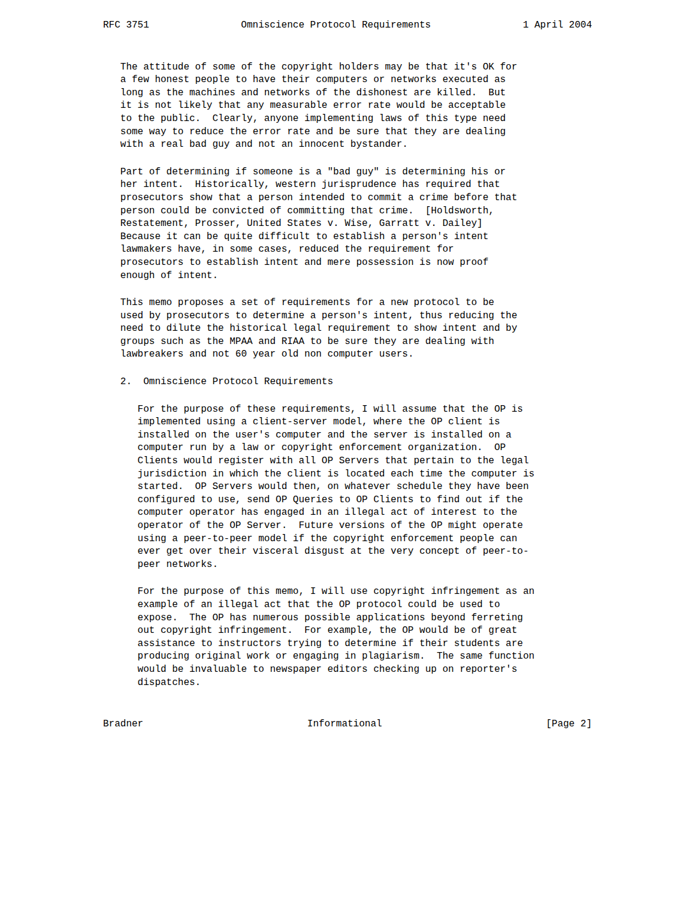RFC 3751 Omniscience Protocol Requirements 1 April 2004
The attitude of some of the copyright holders may be that it's OK for a few honest people to have their computers or networks executed as long as the machines and networks of the dishonest are killed. But it is not likely that any measurable error rate would be acceptable to the public. Clearly, anyone implementing laws of this type need some way to reduce the error rate and be sure that they are dealing with a real bad guy and not an innocent bystander.
Part of determining if someone is a "bad guy" is determining his or her intent. Historically, western jurisprudence has required that prosecutors show that a person intended to commit a crime before that person could be convicted of committing that crime. [Holdsworth, Restatement, Prosser, United States v. Wise, Garratt v. Dailey] Because it can be quite difficult to establish a person's intent lawmakers have, in some cases, reduced the requirement for prosecutors to establish intent and mere possession is now proof enough of intent.
This memo proposes a set of requirements for a new protocol to be used by prosecutors to determine a person's intent, thus reducing the need to dilute the historical legal requirement to show intent and by groups such as the MPAA and RIAA to be sure they are dealing with lawbreakers and not 60 year old non computer users.
2. Omniscience Protocol Requirements
For the purpose of these requirements, I will assume that the OP is implemented using a client-server model, where the OP client is installed on the user's computer and the server is installed on a computer run by a law or copyright enforcement organization. OP Clients would register with all OP Servers that pertain to the legal jurisdiction in which the client is located each time the computer is started. OP Servers would then, on whatever schedule they have been configured to use, send OP Queries to OP Clients to find out if the computer operator has engaged in an illegal act of interest to the operator of the OP Server. Future versions of the OP might operate using a peer-to-peer model if the copyright enforcement people can ever get over their visceral disgust at the very concept of peer-to- peer networks.
For the purpose of this memo, I will use copyright infringement as an example of an illegal act that the OP protocol could be used to expose. The OP has numerous possible applications beyond ferreting out copyright infringement. For example, the OP would be of great assistance to instructors trying to determine if their students are producing original work or engaging in plagiarism. The same function would be invaluable to newspaper editors checking up on reporter's dispatches.
Bradner Informational [Page 2]